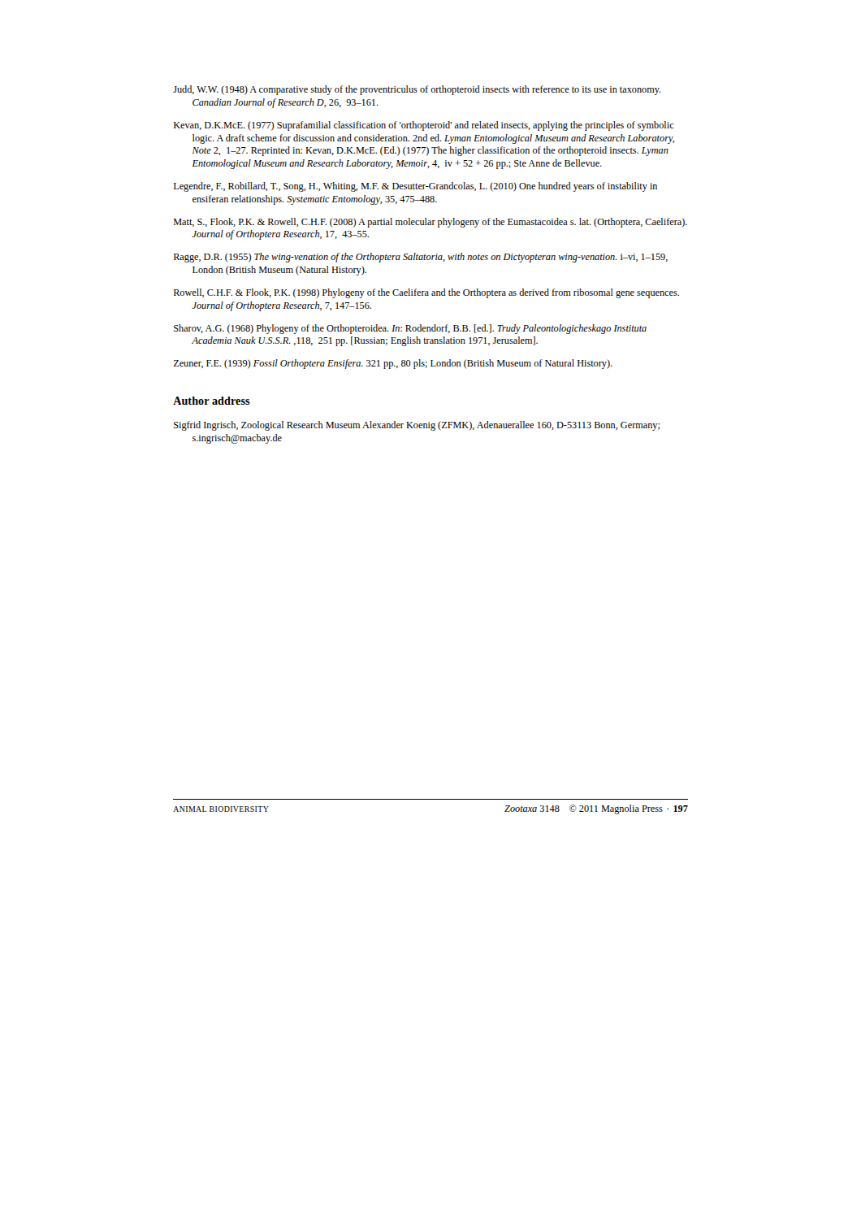Judd, W.W. (1948) A comparative study of the proventriculus of orthopteroid insects with reference to its use in taxonomy. Canadian Journal of Research D, 26, 93–161.
Kevan, D.K.McE. (1977) Suprafamilial classification of 'orthopteroid' and related insects, applying the principles of symbolic logic. A draft scheme for discussion and consideration. 2nd ed. Lyman Entomological Museum and Research Laboratory, Note 2, 1–27. Reprinted in: Kevan, D.K.McE. (Ed.) (1977) The higher classification of the orthopteroid insects. Lyman Entomological Museum and Research Laboratory, Memoir, 4, iv + 52 + 26 pp.; Ste Anne de Bellevue.
Legendre, F., Robillard, T., Song, H., Whiting, M.F. & Desutter-Grandcolas, L. (2010) One hundred years of instability in ensiferan relationships. Systematic Entomology, 35, 475–488.
Matt, S., Flook, P.K. & Rowell, C.H.F. (2008) A partial molecular phylogeny of the Eumastacoidea s. lat. (Orthoptera, Caelifera). Journal of Orthoptera Research, 17, 43–55.
Ragge, D.R. (1955) The wing-venation of the Orthoptera Saltatoria, with notes on Dictyopteran wing-venation. i–vi, 1–159, London (British Museum (Natural History).
Rowell, C.H.F. & Flook, P.K. (1998) Phylogeny of the Caelifera and the Orthoptera as derived from ribosomal gene sequences. Journal of Orthoptera Research, 7, 147–156.
Sharov, A.G. (1968) Phylogeny of the Orthopteroidea. In: Rodendorf, B.B. [ed.]. Trudy Paleontologicheskago Instituta Academia Nauk U.S.S.R. ,118, 251 pp. [Russian; English translation 1971, Jerusalem].
Zeuner, F.E. (1939) Fossil Orthoptera Ensifera. 321 pp., 80 pls; London (British Museum of Natural History).
Author address
Sigfrid Ingrisch, Zoological Research Museum Alexander Koenig (ZFMK), Adenauerallee 160, D-53113 Bonn, Germany; s.ingrisch@macbay.de
Animal Biodiversity
Zootaxa 3148 © 2011 Magnolia Press·197